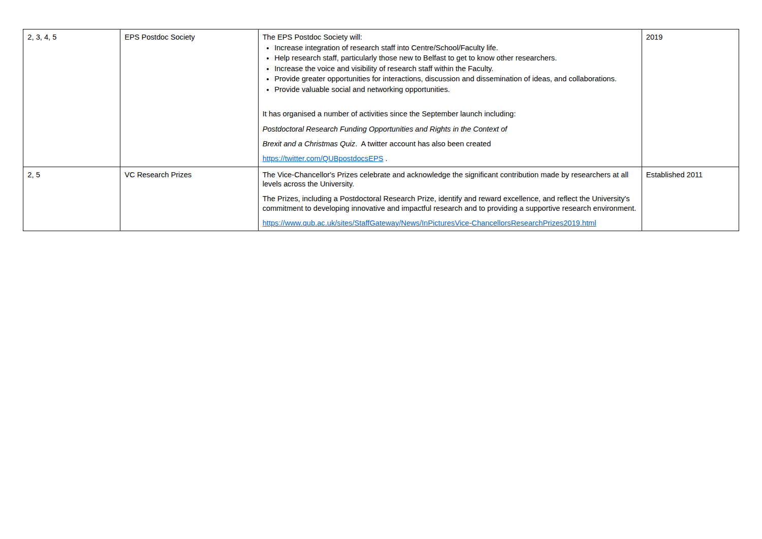| 2, 3, 4, 5 | EPS Postdoc Society | The EPS Postdoc Society will: Increase integration of research staff into Centre/School/Faculty life. Help research staff, particularly those new to Belfast to get to know other researchers. Increase the voice and visibility of research staff within the Faculty. Provide greater opportunities for interactions, discussion and dissemination of ideas, and collaborations. Provide valuable social and networking opportunities. It has organised a number of activities since the September launch including: Postdoctoral Research Funding Opportunities and Rights in the Context of Brexit and a Christmas Quiz . A twitter account has also been created https://twitter.com/QUBpostdocsEPS . | 2019 |
| 2, 5 | VC Research Prizes | The Vice-Chancellor's Prizes celebrate and acknowledge the significant contribution made by researchers at all levels across the University. The Prizes, including a Postdoctoral Research Prize, identify and reward excellence, and reflect the University's commitment to developing innovative and impactful research and to providing a supportive research environment. https://www.qub.ac.uk/sites/StaffGateway/News/InPicturesVice-ChancellorsResearchPrizes2019.html | Established 2011 |